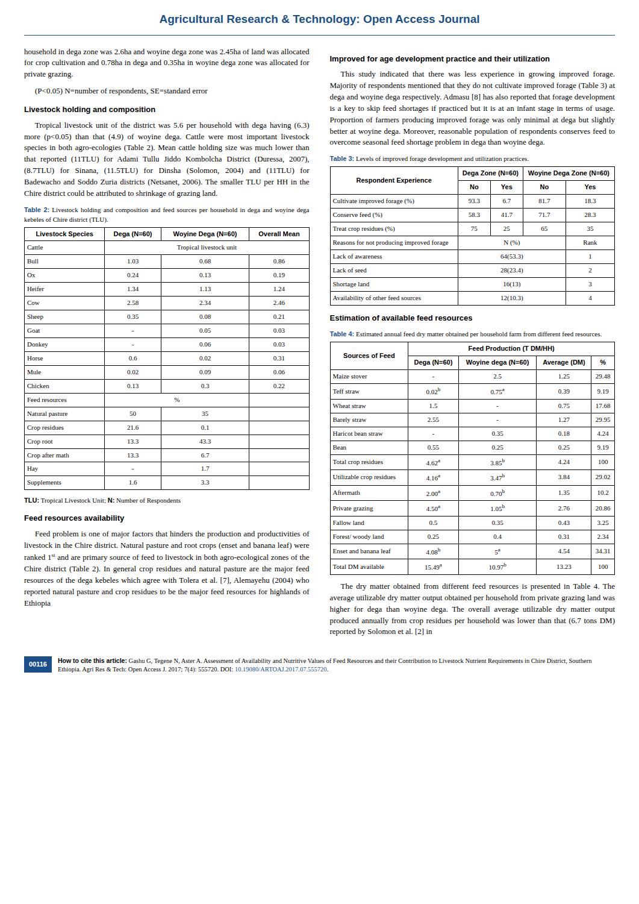Agricultural Research & Technology: Open Access Journal
household in dega zone was 2.6ha and woyine dega zone was 2.45ha of land was allocated for crop cultivation and 0.78ha in dega and 0.35ha in woyine dega zone was allocated for private grazing.
(P<0.05) N=number of respondents, SE=standard error
Livestock holding and composition
Tropical livestock unit of the district was 5.6 per household with dega having (6.3) more (p<0.05) than that (4.9) of woyine dega. Cattle were most important livestock species in both agro-ecologies (Table 2). Mean cattle holding size was much lower than that reported (11TLU) for Adami Tullu Jiddo Kombolcha District (Duressa, 2007), (8.7TLU) for Sinana, (11.5TLU) for Dinsha (Solomon, 2004) and (11TLU) for Badewacho and Soddo Zuria districts (Netsanet, 2006). The smaller TLU per HH in the Chire district could be attributed to shrinkage of grazing land.
Table 2: Livestock holding and composition and feed sources per household in dega and woyine dega kebeles of Chire district (TLU).
| Livestock Species | Dega (N=60) | Woyine Dega (N=60) | Overall Mean |
| --- | --- | --- | --- |
| Cattle | Tropical livestock unit |
| Bull | 1.03 | 0.68 | 0.86 |
| Ox | 0.24 | 0.13 | 0.19 |
| Heifer | 1.34 | 1.13 | 1.24 |
| Cow | 2.58 | 2.34 | 2.46 |
| Sheep | 0.35 | 0.08 | 0.21 |
| Goat | - | 0.05 | 0.03 |
| Donkey | - | 0.06 | 0.03 |
| Horse | 0.6 | 0.02 | 0.31 |
| Mule | 0.02 | 0.09 | 0.06 |
| Chicken | 0.13 | 0.3 | 0.22 |
| Feed resources | % | |
| Natural pasture | 50 | 35 | |
| Crop residues | 21.6 | 0.1 | |
| Crop root | 13.3 | 43.3 | |
| Crop after math | 13.3 | 6.7 | |
| Hay | - | 1.7 | |
| Supplements | 1.6 | 3.3 | |
TLU: Tropical Livestock Unit; N: Number of Respondents
Feed resources availability
Feed problem is one of major factors that hinders the production and productivities of livestock in the Chire district. Natural pasture and root crops (enset and banana leaf) were ranked 1st and are primary source of feed to livestock in both agro-ecological zones of the Chire district (Table 2). In general crop residues and natural pasture are the major feed resources of the dega kebeles which agree with Tolera et al. [7], Alemayehu (2004) who reported natural pasture and crop residues to be the major feed resources for highlands of Ethiopia
Improved for age development practice and their utilization
This study indicated that there was less experience in growing improved forage. Majority of respondents mentioned that they do not cultivate improved forage (Table 3) at dega and woyine dega respectively. Admasu [8] has also reported that forage development is a key to skip feed shortages if practiced but it is at an infant stage in terms of usage. Proportion of farmers producing improved forage was only minimal at dega but slightly better at woyine dega. Moreover, reasonable population of respondents conserves feed to overcome seasonal feed shortage problem in dega than woyine dega.
Table 3: Levels of improved forage development and utilization practices.
| Respondent Experience | Dega Zone (N=60) | Woyine Dega Zone (N=60) |
| --- | --- | --- |
| No | Yes | No | Yes |
| Cultivate improved forage (%) | 93.3 | 6.7 | 81.7 | 18.3 |
| Conserve feed (%) | 58.3 | 41.7 | 71.7 | 28.3 |
| Treat crop residues (%) | 75 | 25 | 65 | 35 |
| Reasons for not producing improved forage | N (%) | Rank |
| Lack of awareness | 64(53.3) | 1 |
| Lack of seed | 28(23.4) | 2 |
| Shortage land | 16(13) | 3 |
| Availability of other feed sources | 12(10.3) | 4 |
Estimation of available feed resources
Table 4: Estimated annual feed dry matter obtained per household farm from different feed resources.
| Sources of Feed | Feed Production (T DM/HH) |
| --- | --- |
| Dega (N=60) | Woyine dega (N=60) | Average (DM) | % |
| Maize stover | - | 2.5 | 1.25 | 29.48 |
| Teff straw | 0.02 b | 0.75 a | 0.39 | 9.19 |
| Wheat straw | 1.5 | - | 0.75 | 17.68 |
| Barely straw | 2.55 | - | 1.27 | 29.95 |
| Haricot bean straw | - | 0.35 | 0.18 | 4.24 |
| Bean | 0.55 | 0.25 | 0.25 | 9.19 |
| Total crop residues | 4.62 a | 3.85 b | 4.24 | 100 |
| Utilizable crop residues | 4.16 a | 3.47 b | 3.84 | 29.02 |
| Aftermath | 2.00 a | 0.70 b | 1.35 | 10.2 |
| Private grazing | 4.50 a | 1.05 b | 2.76 | 20.86 |
| Fallow land | 0.5 | 0.35 | 0.43 | 3.25 |
| Forest/ woody land | 0.25 | 0.4 | 0.31 | 2.34 |
| Enset and banana leaf | 4.08 b | 5 a | 4.54 | 34.31 |
| Total DM available | 15.49 a | 10.97 b | 13.23 | 100 |
The dry matter obtained from different feed resources is presented in Table 4. The average utilizable dry matter output obtained per household from private grazing land was higher for dega than woyine dega. The overall average utilizable dry matter output produced annually from crop residues per household was lower than that (6.7 tons DM) reported by Solomon et al. [2] in
00116
How to cite this article: Gashu G, Tegene N, Aster A. Assessment of Availability and Nutritive Values of Feed Resources and their Contribution to Livestock Nutrient Requirements in Chire District, Southern Ethiopia. Agri Res & Tech: Open Access J. 2017; 7(4): 555720. DOI: 10.19080/ARTOAJ.2017.07.555720.